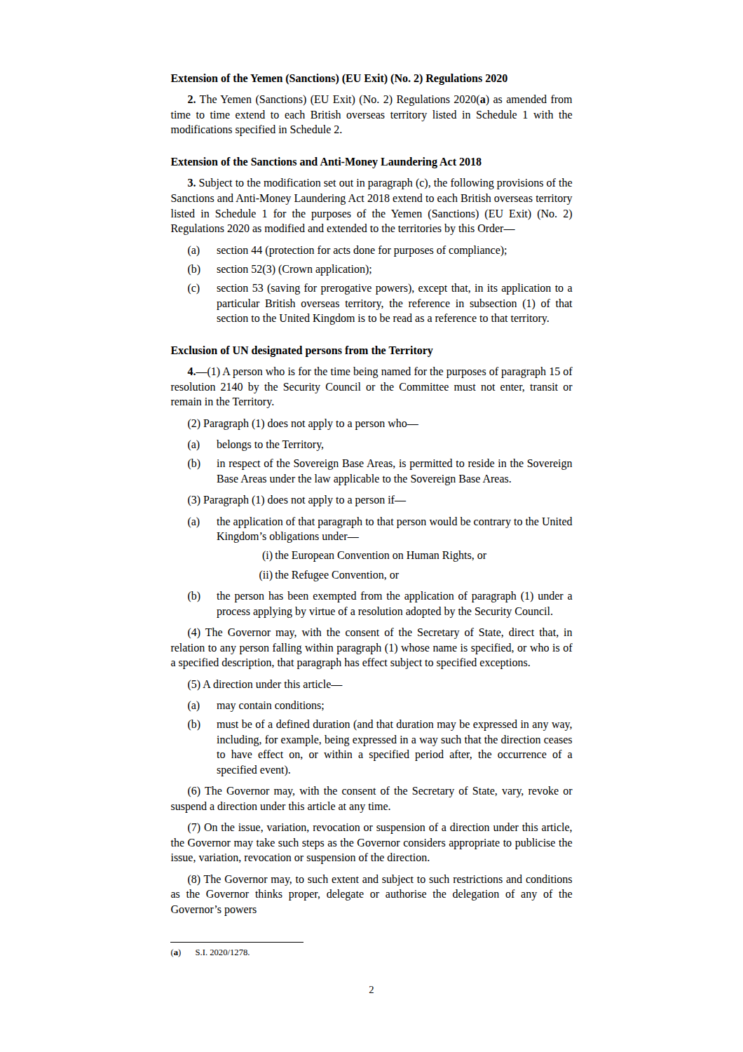Extension of the Yemen (Sanctions) (EU Exit) (No. 2) Regulations 2020
2. The Yemen (Sanctions) (EU Exit) (No. 2) Regulations 2020(a) as amended from time to time extend to each British overseas territory listed in Schedule 1 with the modifications specified in Schedule 2.
Extension of the Sanctions and Anti-Money Laundering Act 2018
3. Subject to the modification set out in paragraph (c), the following provisions of the Sanctions and Anti-Money Laundering Act 2018 extend to each British overseas territory listed in Schedule 1 for the purposes of the Yemen (Sanctions) (EU Exit) (No. 2) Regulations 2020 as modified and extended to the territories by this Order—
(a) section 44 (protection for acts done for purposes of compliance);
(b) section 52(3) (Crown application);
(c) section 53 (saving for prerogative powers), except that, in its application to a particular British overseas territory, the reference in subsection (1) of that section to the United Kingdom is to be read as a reference to that territory.
Exclusion of UN designated persons from the Territory
4.—(1) A person who is for the time being named for the purposes of paragraph 15 of resolution 2140 by the Security Council or the Committee must not enter, transit or remain in the Territory.
(2) Paragraph (1) does not apply to a person who—
(a) belongs to the Territory,
(b) in respect of the Sovereign Base Areas, is permitted to reside in the Sovereign Base Areas under the law applicable to the Sovereign Base Areas.
(3) Paragraph (1) does not apply to a person if—
(a) the application of that paragraph to that person would be contrary to the United Kingdom’s obligations under—
(i) the European Convention on Human Rights, or
(ii) the Refugee Convention, or
(b) the person has been exempted from the application of paragraph (1) under a process applying by virtue of a resolution adopted by the Security Council.
(4) The Governor may, with the consent of the Secretary of State, direct that, in relation to any person falling within paragraph (1) whose name is specified, or who is of a specified description, that paragraph has effect subject to specified exceptions.
(5) A direction under this article—
(a) may contain conditions;
(b) must be of a defined duration (and that duration may be expressed in any way, including, for example, being expressed in a way such that the direction ceases to have effect on, or within a specified period after, the occurrence of a specified event).
(6) The Governor may, with the consent of the Secretary of State, vary, revoke or suspend a direction under this article at any time.
(7) On the issue, variation, revocation or suspension of a direction under this article, the Governor may take such steps as the Governor considers appropriate to publicise the issue, variation, revocation or suspension of the direction.
(8) The Governor may, to such extent and subject to such restrictions and conditions as the Governor thinks proper, delegate or authorise the delegation of any of the Governor’s powers
(a) S.I. 2020/1278.
2